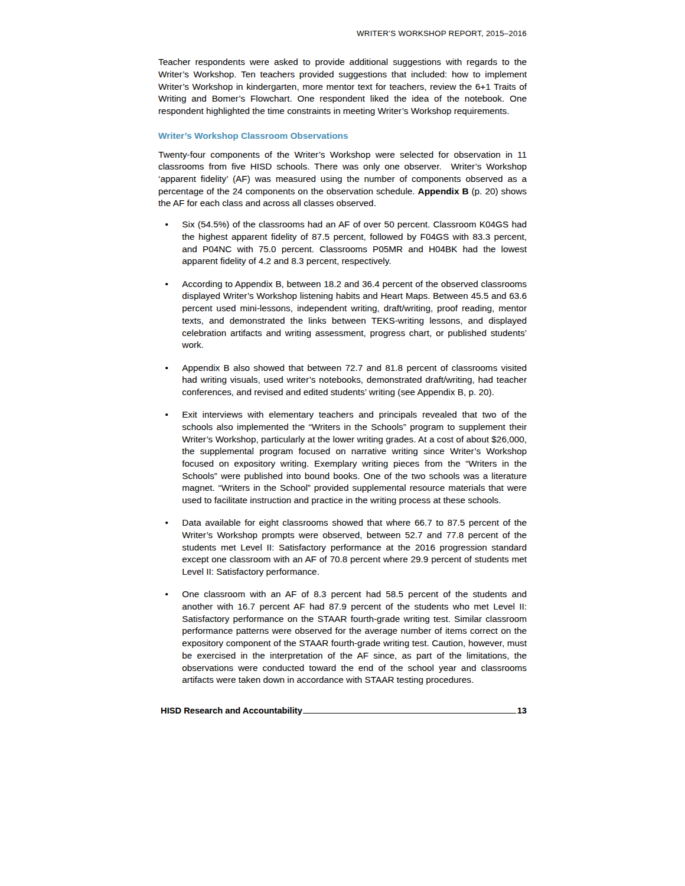WRITER’S WORKSHOP REPORT, 2015–2016
Teacher respondents were asked to provide additional suggestions with regards to the Writer’s Workshop. Ten teachers provided suggestions that included: how to implement Writer’s Workshop in kindergarten, more mentor text for teachers, review the 6+1 Traits of Writing and Bomer’s Flowchart. One respondent liked the idea of the notebook. One respondent highlighted the time constraints in meeting Writer’s Workshop requirements.
Writer’s Workshop Classroom Observations
Twenty-four components of the Writer’s Workshop were selected for observation in 11 classrooms from five HISD schools. There was only one observer. Writer’s Workshop ‘apparent fidelity’ (AF) was measured using the number of components observed as a percentage of the 24 components on the observation schedule. Appendix B (p. 20) shows the AF for each class and across all classes observed.
Six (54.5%) of the classrooms had an AF of over 50 percent. Classroom K04GS had the highest apparent fidelity of 87.5 percent, followed by F04GS with 83.3 percent, and P04NC with 75.0 percent. Classrooms P05MR and H04BK had the lowest apparent fidelity of 4.2 and 8.3 percent, respectively.
According to Appendix B, between 18.2 and 36.4 percent of the observed classrooms displayed Writer’s Workshop listening habits and Heart Maps. Between 45.5 and 63.6 percent used mini-lessons, independent writing, draft/writing, proof reading, mentor texts, and demonstrated the links between TEKS-writing lessons, and displayed celebration artifacts and writing assessment, progress chart, or published students’ work.
Appendix B also showed that between 72.7 and 81.8 percent of classrooms visited had writing visuals, used writer’s notebooks, demonstrated draft/writing, had teacher conferences, and revised and edited students’ writing (see Appendix B, p. 20).
Exit interviews with elementary teachers and principals revealed that two of the schools also implemented the “Writers in the Schools” program to supplement their Writer’s Workshop, particularly at the lower writing grades. At a cost of about $26,000, the supplemental program focused on narrative writing since Writer’s Workshop focused on expository writing. Exemplary writing pieces from the “Writers in the Schools” were published into bound books. One of the two schools was a literature magnet. “Writers in the School” provided supplemental resource materials that were used to facilitate instruction and practice in the writing process at these schools.
Data available for eight classrooms showed that where 66.7 to 87.5 percent of the Writer’s Workshop prompts were observed, between 52.7 and 77.8 percent of the students met Level II: Satisfactory performance at the 2016 progression standard except one classroom with an AF of 70.8 percent where 29.9 percent of students met Level II: Satisfactory performance.
One classroom with an AF of 8.3 percent had 58.5 percent of the students and another with 16.7 percent AF had 87.9 percent of the students who met Level II: Satisfactory performance on the STAAR fourth-grade writing test. Similar classroom performance patterns were observed for the average number of items correct on the expository component of the STAAR fourth-grade writing test. Caution, however, must be exercised in the interpretation of the AF since, as part of the limitations, the observations were conducted toward the end of the school year and classrooms artifacts were taken down in accordance with STAAR testing procedures.
HISD Research and Accountability 13